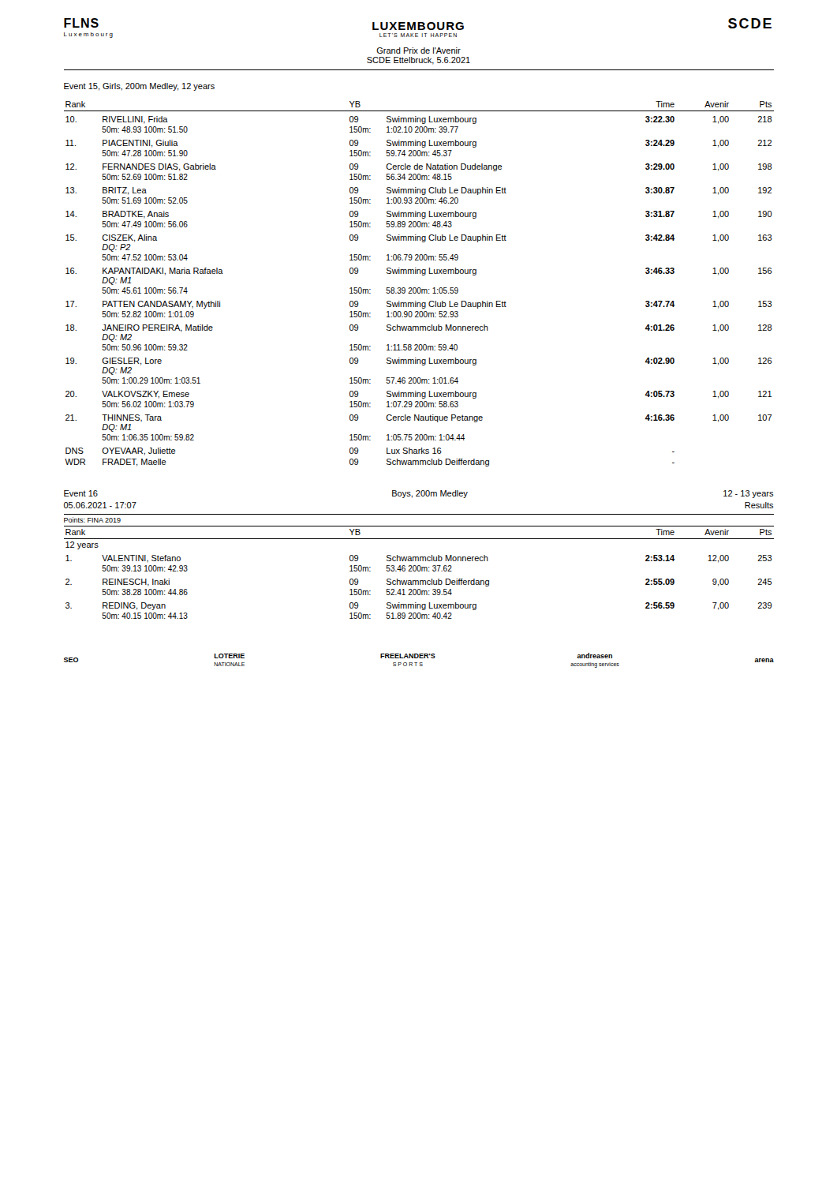FLNS
Luxembourg
LUXEMBOURG
LET'S MAKE IT HAPPEN
Grand Prix de l'Avenir
SCDE Ettelbruck, 5.6.2021
SCDE
Event 15, Girls, 200m Medley, 12 years
| Rank | | YB | | Time | Avenir | Pts |
| --- | --- | --- | --- | --- | --- | --- |
| 10. | RIVELLINI, Frida | 09 | Swimming Luxembourg | 3:22.30 | 1,00 | 218 |
| | 50m: 48.93 100m: 51.50 | 150m: | 1:02.10 200m: 39.77 | |
| 11. | PIACENTINI, Giulia | 09 | Swimming Luxembourg | 3:24.29 | 1,00 | 212 |
| | 50m: 47.28 100m: 51.90 | 150m: | 59.74 200m: 45.37 | |
| 12. | FERNANDES DIAS, Gabriela | 09 | Cercle de Natation Dudelange | 3:29.00 | 1,00 | 198 |
| | 50m: 52.69 100m: 51.82 | 150m: | 56.34 200m: 48.15 | |
| 13. | BRITZ, Lea | 09 | Swimming Club Le Dauphin Ett | 3:30.87 | 1,00 | 192 |
| | 50m: 51.69 100m: 52.05 | 150m: | 1:00.93 200m: 46.20 | |
| 14. | BRADTKE, Anais | 09 | Swimming Luxembourg | 3:31.87 | 1,00 | 190 |
| | 50m: 47.49 100m: 56.06 | 150m: | 59.89 200m: 48.43 | |
| 15. | CISZEK, Alina DQ: P2 | 09 | Swimming Club Le Dauphin Ett | 3:42.84 | 1,00 | 163 |
| | 50m: 47.52 100m: 53.04 | 150m: | 1:06.79 200m: 55.49 | |
| 16. | KAPANTAIDAKI, Maria Rafaela DQ: M1 | 09 | Swimming Luxembourg | 3:46.33 | 1,00 | 156 |
| | 50m: 45.61 100m: 56.74 | 150m: | 58.39 200m: 1:05.59 | |
| 17. | PATTEN CANDASAMY, Mythili | 09 | Swimming Club Le Dauphin Ett | 3:47.74 | 1,00 | 153 |
| | 50m: 52.82 100m: 1:01.09 | 150m: | 1:00.90 200m: 52.93 | |
| 18. | JANEIRO PEREIRA, Matilde DQ: M2 | 09 | Schwammclub Monnerech | 4:01.26 | 1,00 | 128 |
| | 50m: 50.96 100m: 59.32 | 150m: | 1:11.58 200m: 59.40 | |
| 19. | GIESLER, Lore DQ: M2 | 09 | Swimming Luxembourg | 4:02.90 | 1,00 | 126 |
| | 50m: 1:00.29 100m: 1:03.51 | 150m: | 57.46 200m: 1:01.64 | |
| 20. | VALKOVSZKY, Emese | 09 | Swimming Luxembourg | 4:05.73 | 1,00 | 121 |
| | 50m: 56.02 100m: 1:03.79 | 150m: | 1:07.29 200m: 58.63 | |
| 21. | THINNES, Tara DQ: M1 | 09 | Cercle Nautique Petange | 4:16.36 | 1,00 | 107 |
| | 50m: 1:06.35 100m: 59.82 | 150m: | 1:05.75 200m: 1:04.44 | |
| DNS | OYEVAAR, Juliette | 09 | Lux Sharks 16 | - | | |
| WDR | FRADET, Maelle | 09 | Schwammclub Deifferdang | - | | |
Event 16
05.06.2021 - 17:07
Boys, 200m Medley
12 - 13 years
Results
Points: FINA 2019
| Rank | | YB | | Time | Avenir | Pts |
| --- | --- | --- | --- | --- | --- | --- |
| 12 years |
| 1. | VALENTINI, Stefano | 09 | Schwammclub Monnerech | 2:53.14 | 12,00 | 253 |
| | 50m: 39.13 100m: 42.93 | 150m: | 53.46 200m: 37.62 | |
| 2. | REINESCH, Inaki | 09 | Schwammclub Deifferdang | 2:55.09 | 9,00 | 245 |
| | 50m: 38.28 100m: 44.86 | 150m: | 52.41 200m: 39.54 | |
| 3. | REDING, Deyan | 09 | Swimming Luxembourg | 2:56.59 | 7,00 | 239 |
| | 50m: 40.15 100m: 44.13 | 150m: | 51.89 200m: 40.42 | |
SEO
LOTERIE
NATIONALE
FREELANDER'S
S P O R T S
andreasen
accounting services
arena